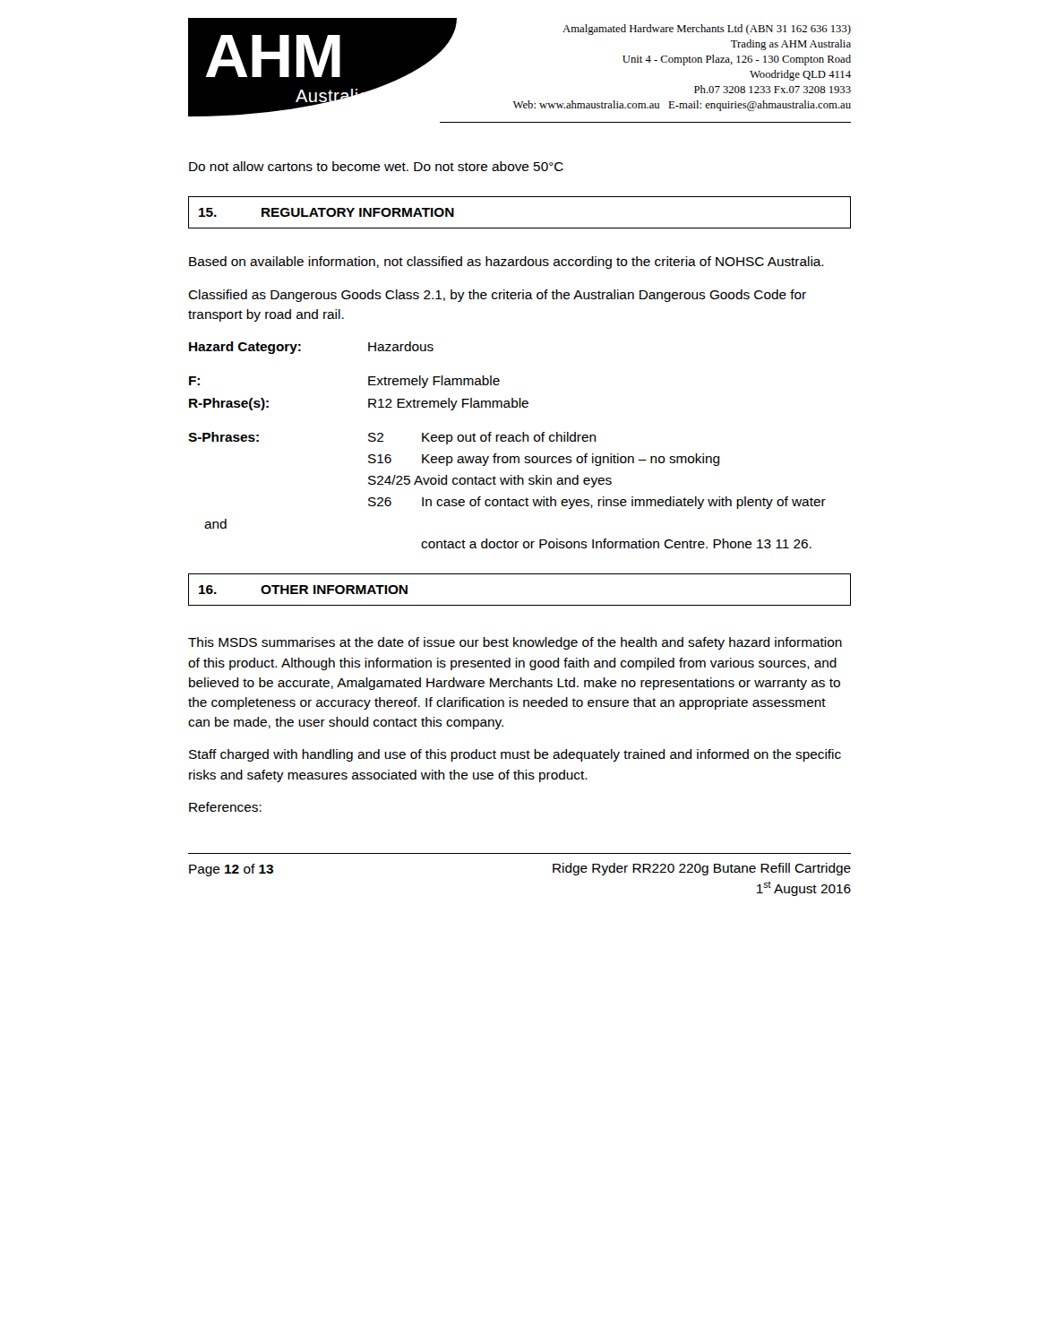AHM
Australia
Amalgamated Hardware Merchants Ltd (ABN 31 162 636 133)
Trading as AHM Australia
Unit 4 - Compton Plaza, 126 - 130 Compton Road
Woodridge QLD 4114
Ph.07 3208 1233 Fx.07 3208 1933
Web: www.ahmaustralia.com.au E-mail: enquiries@ahmaustralia.com.au
Do not allow cartons to become wet. Do not store above 50°C
15. REGULATORY INFORMATION
Based on available information, not classified as hazardous according to the criteria of NOHSC Australia.
Classified as Dangerous Goods Class 2.1, by the criteria of the Australian Dangerous Goods Code for transport by road and rail.
Hazard Category:
Hazardous
F:
Extremely Flammable
R-Phrase(s):
R12 Extremely Flammable
S-Phrases:
S2
Keep out of reach of children
S16
Keep away from sources of ignition – no smoking
S24/25 Avoid contact with skin and eyes
S26
In case of contact with eyes, rinse immediately with plenty of water
and
contact a doctor or Poisons Information Centre. Phone 13 11 26.
16. OTHER INFORMATION
This MSDS summarises at the date of issue our best knowledge of the health and safety hazard information of this product. Although this information is presented in good faith and compiled from various sources, and believed to be accurate, Amalgamated Hardware Merchants Ltd. make no representations or warranty as to the completeness or accuracy thereof. If clarification is needed to ensure that an appropriate assessment can be made, the user should contact this company.
Staff charged with handling and use of this product must be adequately trained and informed on the specific risks and safety measures associated with the use of this product.
References:
Page 12 of 13
Ridge Ryder RR220 220g Butane Refill Cartridge
1st August 2016